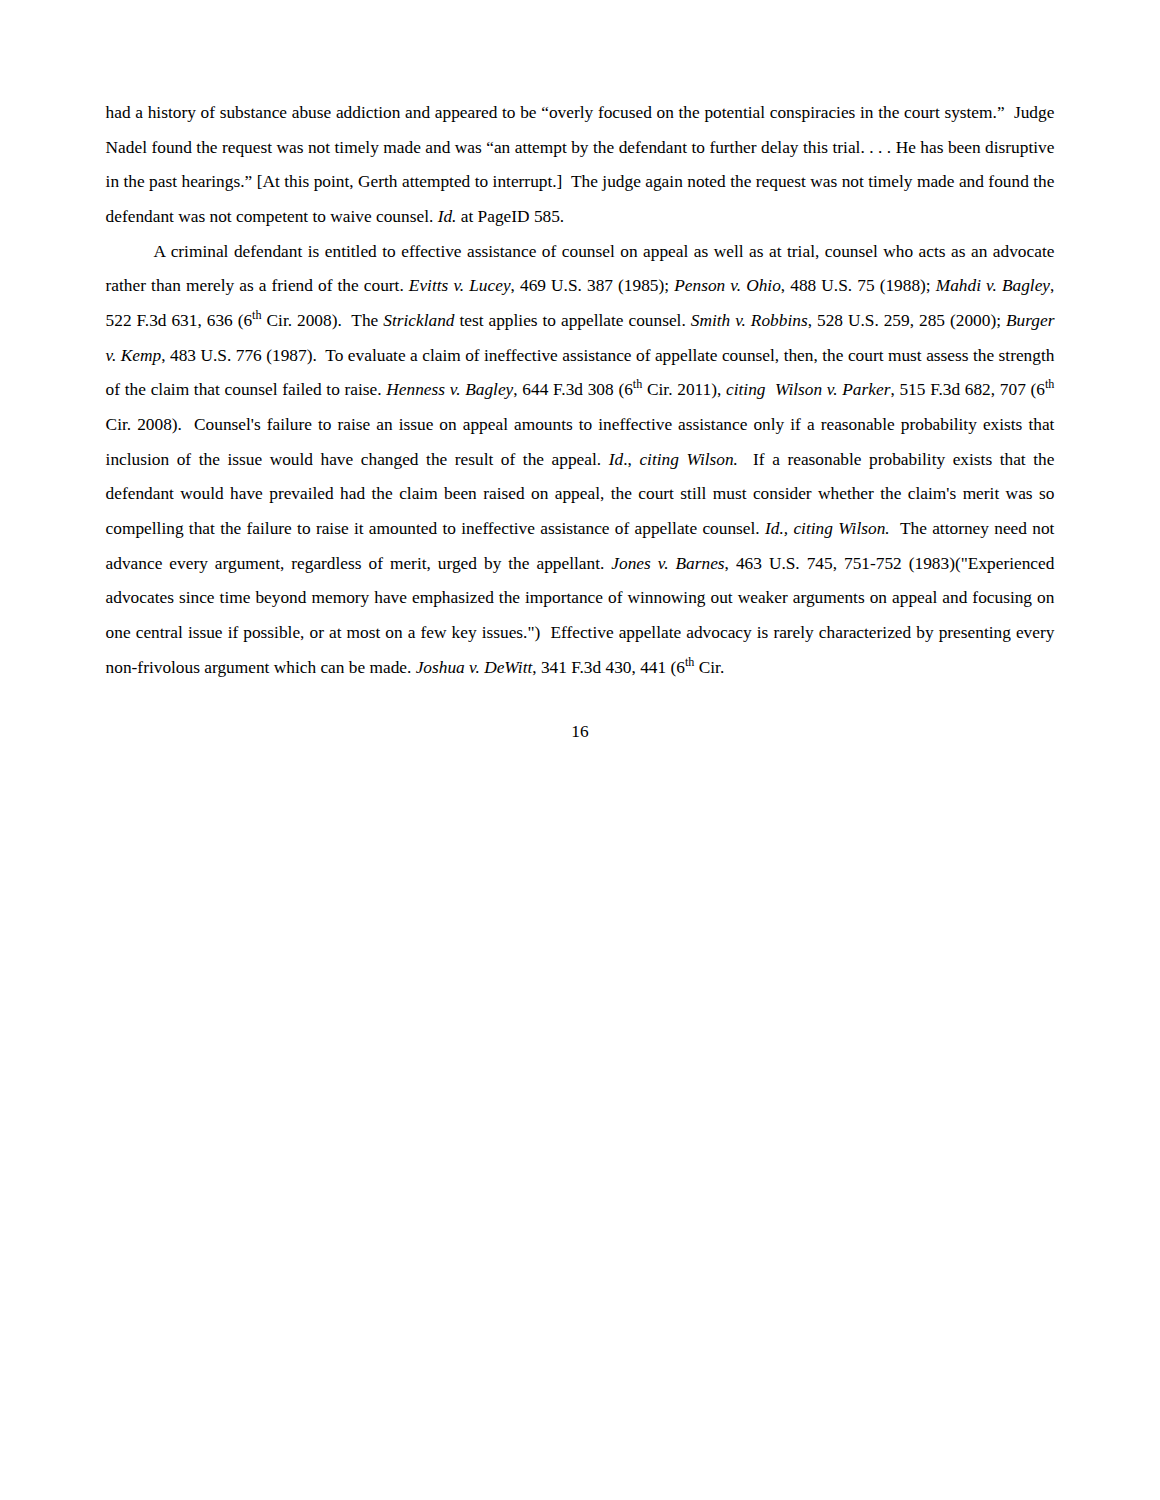had a history of substance abuse addiction and appeared to be “overly focused on the potential conspiracies in the court system.” Judge Nadel found the request was not timely made and was “an attempt by the defendant to further delay this trial. . . . He has been disruptive in the past hearings.” [At this point, Gerth attempted to interrupt.] The judge again noted the request was not timely made and found the defendant was not competent to waive counsel. Id. at PageID 585.
A criminal defendant is entitled to effective assistance of counsel on appeal as well as at trial, counsel who acts as an advocate rather than merely as a friend of the court. Evitts v. Lucey, 469 U.S. 387 (1985); Penson v. Ohio, 488 U.S. 75 (1988); Mahdi v. Bagley, 522 F.3d 631, 636 (6th Cir. 2008). The Strickland test applies to appellate counsel. Smith v. Robbins, 528 U.S. 259, 285 (2000); Burger v. Kemp, 483 U.S. 776 (1987). To evaluate a claim of ineffective assistance of appellate counsel, then, the court must assess the strength of the claim that counsel failed to raise. Henness v. Bagley, 644 F.3d 308 (6th Cir. 2011), citing Wilson v. Parker, 515 F.3d 682, 707 (6th Cir. 2008). Counsel's failure to raise an issue on appeal amounts to ineffective assistance only if a reasonable probability exists that inclusion of the issue would have changed the result of the appeal. Id., citing Wilson. If a reasonable probability exists that the defendant would have prevailed had the claim been raised on appeal, the court still must consider whether the claim's merit was so compelling that the failure to raise it amounted to ineffective assistance of appellate counsel. Id., citing Wilson. The attorney need not advance every argument, regardless of merit, urged by the appellant. Jones v. Barnes, 463 U.S. 745, 751-752 (1983)("Experienced advocates since time beyond memory have emphasized the importance of winnowing out weaker arguments on appeal and focusing on one central issue if possible, or at most on a few key issues.") Effective appellate advocacy is rarely characterized by presenting every non-frivolous argument which can be made. Joshua v. DeWitt, 341 F.3d 430, 441 (6th Cir.
16